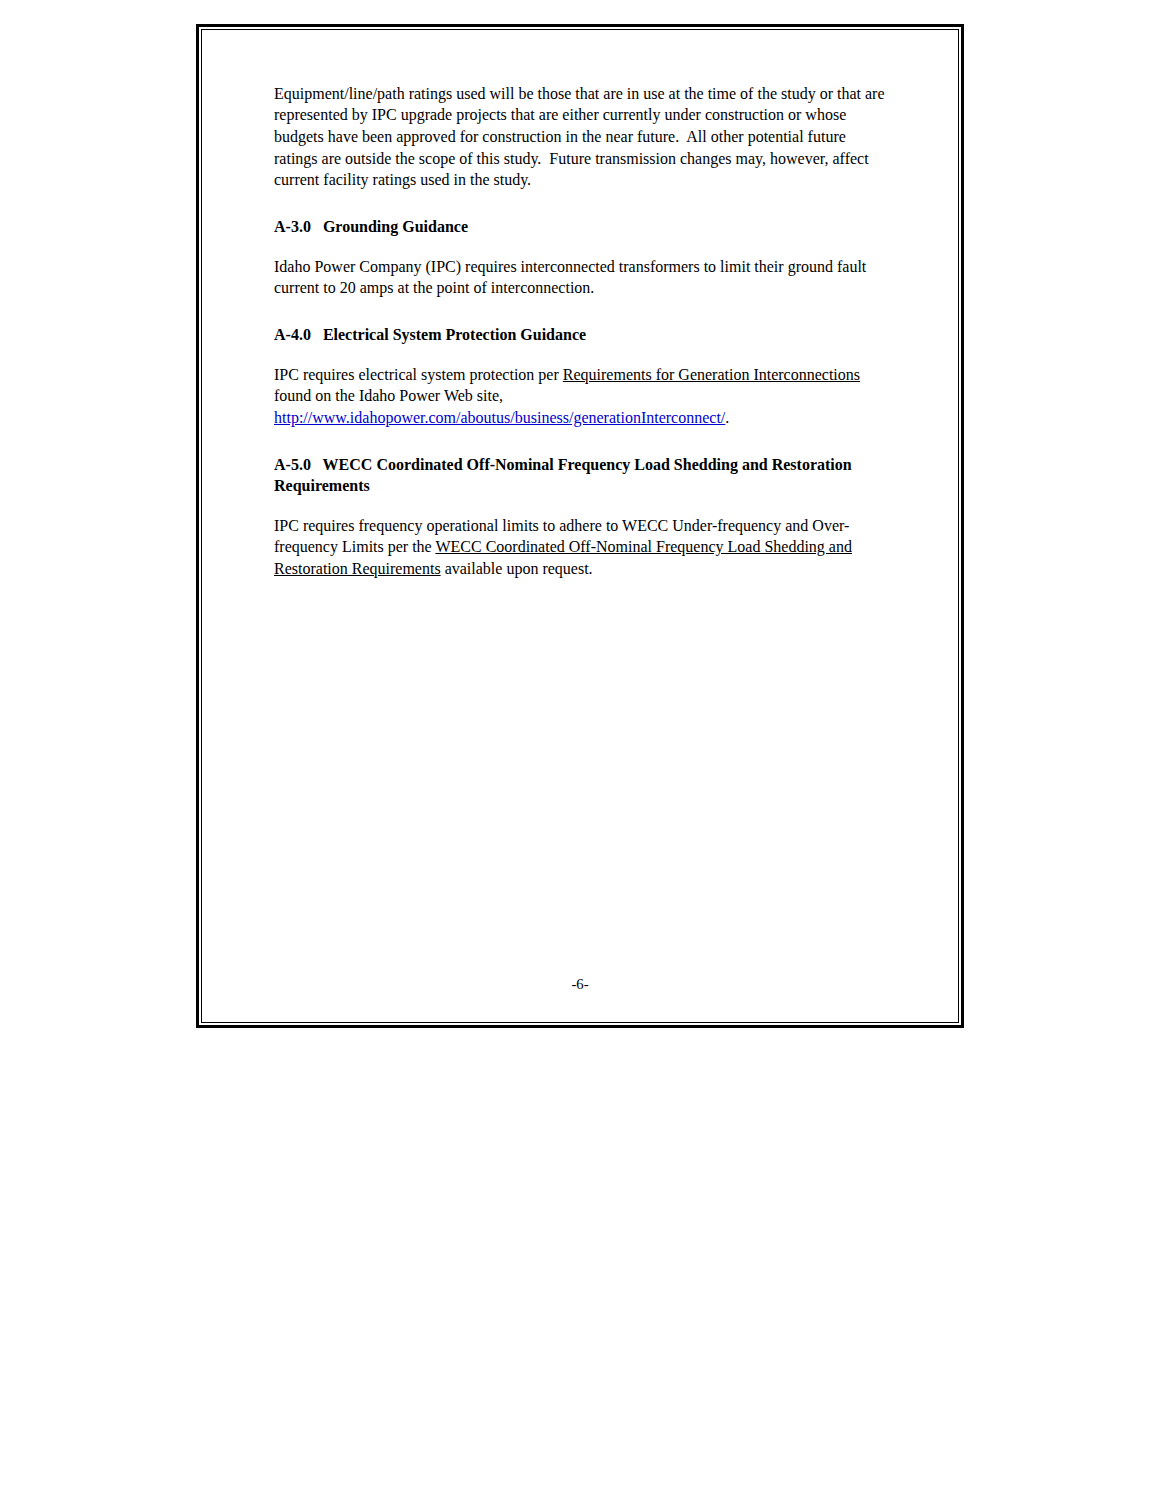Equipment/line/path ratings used will be those that are in use at the time of the study or that are represented by IPC upgrade projects that are either currently under construction or whose budgets have been approved for construction in the near future. All other potential future ratings are outside the scope of this study. Future transmission changes may, however, affect current facility ratings used in the study.
A-3.0 Grounding Guidance
Idaho Power Company (IPC) requires interconnected transformers to limit their ground fault current to 20 amps at the point of interconnection.
A-4.0 Electrical System Protection Guidance
IPC requires electrical system protection per Requirements for Generation Interconnections found on the Idaho Power Web site,
http://www.idahopower.com/aboutus/business/generationInterconnect/.
A-5.0 WECC Coordinated Off-Nominal Frequency Load Shedding and Restoration Requirements
IPC requires frequency operational limits to adhere to WECC Under-frequency and Over-frequency Limits per the WECC Coordinated Off-Nominal Frequency Load Shedding and Restoration Requirements available upon request.
-6-